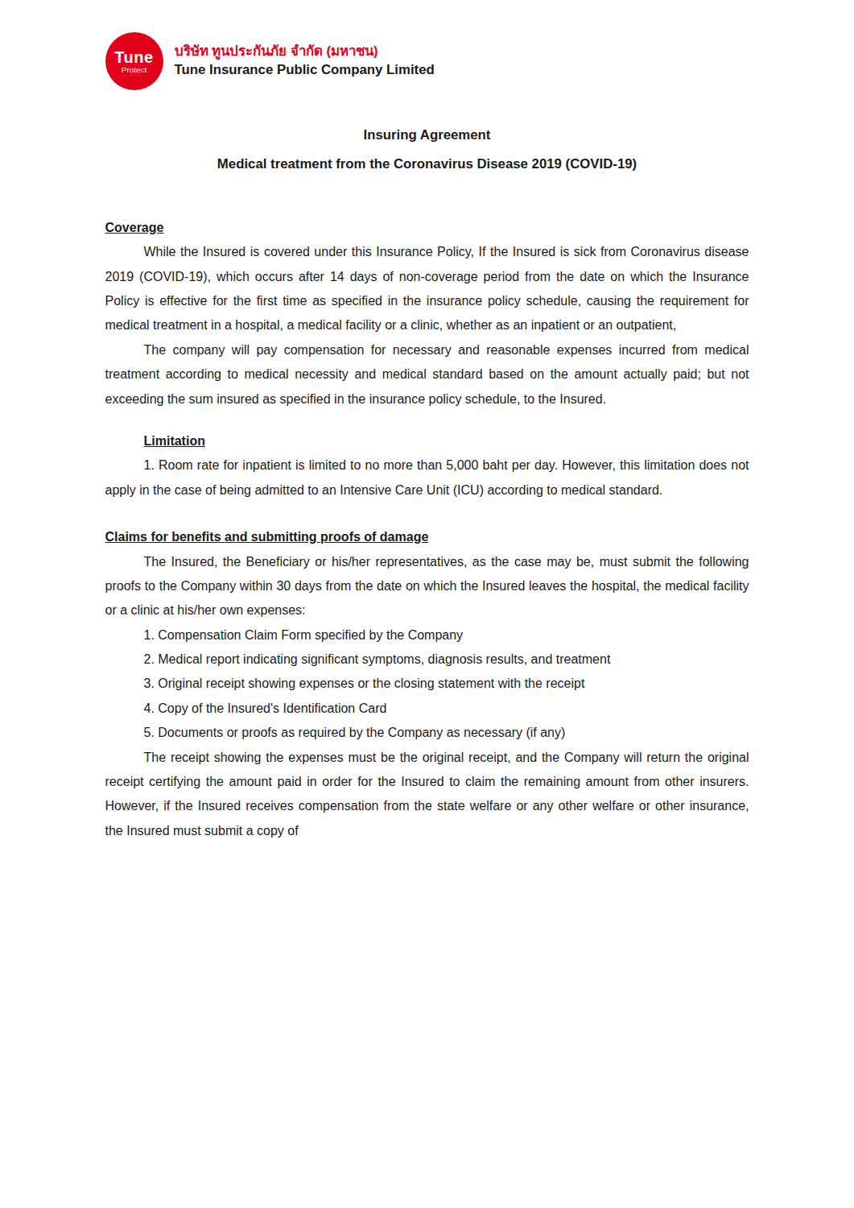Tune Protect
บริษัท ทูนประกันภัย จำกัด (มหาชน) Tune Insurance Public Company Limited
Insuring Agreement
Medical treatment from the Coronavirus Disease 2019 (COVID-19)
Coverage
While the Insured is covered under this Insurance Policy, If the Insured is sick from Coronavirus disease 2019 (COVID-19), which occurs after 14 days of non-coverage period from the date on which the Insurance Policy is effective for the first time as specified in the insurance policy schedule, causing the requirement for medical treatment in a hospital, a medical facility or a clinic, whether as an inpatient or an outpatient,
The company will pay compensation for necessary and reasonable expenses incurred from medical treatment according to medical necessity and medical standard based on the amount actually paid; but not exceeding the sum insured as specified in the insurance policy schedule, to the Insured.
Limitation
1. Room rate for inpatient is limited to no more than 5,000 baht per day. However, this limitation does not apply in the case of being admitted to an Intensive Care Unit (ICU) according to medical standard.
Claims for benefits and submitting proofs of damage
The Insured, the Beneficiary or his/her representatives, as the case may be, must submit the following proofs to the Company within 30 days from the date on which the Insured leaves the hospital, the medical facility or a clinic at his/her own expenses:
1. Compensation Claim Form specified by the Company
2. Medical report indicating significant symptoms, diagnosis results, and treatment
3. Original receipt showing expenses or the closing statement with the receipt
4. Copy of the Insured's Identification Card
5. Documents or proofs as required by the Company as necessary (if any)
The receipt showing the expenses must be the original receipt, and the Company will return the original receipt certifying the amount paid in order for the Insured to claim the remaining amount from other insurers. However, if the Insured receives compensation from the state welfare or any other welfare or other insurance, the Insured must submit a copy of